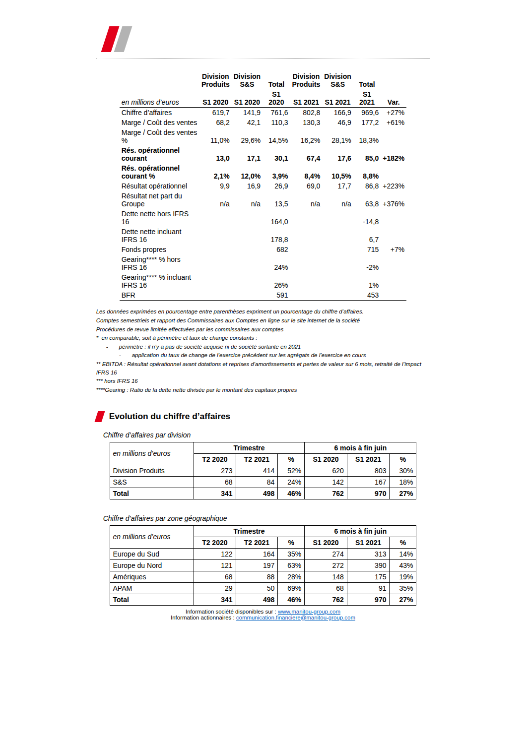| | Division Produits | Division S&S | Total | Division Produits | Division S&S | Total | |
| --- | --- | --- | --- | --- | --- | --- | --- |
| en millions d’euros | S1 2020 | S1 2020 | S1 2020 | S1 2021 | S1 2021 | S1 2021 | Var. |
| Chiffre d’affaires | 619,7 | 141,9 | 761,6 | 802,8 | 166,9 | 969,6 | +27% |
| Marge / Coût des ventes | 68,2 | 42,1 | 110,3 | 130,3 | 46,9 | 177,2 | +61% |
| Marge / Coût des ventes % | 11,0% | 29,6% | 14,5% | 16,2% | 28,1% | 18,3% | |
| Rés. opérationnel courant | 13,0 | 17,1 | 30,1 | 67,4 | 17,6 | 85,0 | +182% |
| Rés. opérationnel courant % | 2,1% | 12,0% | 3,9% | 8,4% | 10,5% | 8,8% | |
| Résultat opérationnel | 9,9 | 16,9 | 26,9 | 69,0 | 17,7 | 86,8 | +223% |
| Résultat net part du Groupe | n/a | n/a | 13,5 | n/a | n/a | 63,8 | +376% |
| Dette nette hors IFRS 16 | | | 164,0 | | | -14,8 | |
| Dette nette incluant IFRS 16 | | | 178,8 | | | 6,7 | |
| Fonds propres | | | 682 | | | 715 | +7% |
| Gearing**** % hors IFRS 16 | | | 24% | | | -2% | |
| Gearing**** % incluant IFRS 16 | | | 26% | | | 1% | |
| BFR | | | 591 | | | 453 | |
Les données exprimées en pourcentage entre parenthèses expriment un pourcentage du chiffre d’affaires.
Comptes semestriels et rapport des Commissaires aux Comptes en ligne sur le site internet de la société
Procédures de revue limitée effectuées par les commissaires aux comptes
* en comparable, soit à périmètre et taux de change constants :
- périmètre : il n’y a pas de société acquise ni de société sortante en 2021
- application du taux de change de l’exercice précédent sur les agrégats de l’exercice en cours
** EBITDA : Résultat opérationnel avant dotations et reprises d’amortissements et pertes de valeur sur 6 mois, retraité de l’impact IFRS 16
*** hors IFRS 16
****Gearing : Ratio de la dette nette divisée par le montant des capitaux propres
Evolution du chiffre d’affaires
Chiffre d’affaires par division
| en millions d’euros | Trimestre | 6 mois à fin juin |
| --- | --- | --- |
| T2 2020 | T2 2021 | % | S1 2020 | S1 2021 | % |
| Division Produits | 273 | 414 | 52% | 620 | 803 | 30% |
| S&S | 68 | 84 | 24% | 142 | 167 | 18% |
| Total | 341 | 498 | 46% | 762 | 970 | 27% |
Chiffre d’affaires par zone géographique
| en millions d’euros | Trimestre | 6 mois à fin juin |
| --- | --- | --- |
| T2 2020 | T2 2021 | % | S1 2020 | S1 2021 | % |
| Europe du Sud | 122 | 164 | 35% | 274 | 313 | 14% |
| Europe du Nord | 121 | 197 | 63% | 272 | 390 | 43% |
| Amériques | 68 | 88 | 28% | 148 | 175 | 19% |
| APAM | 29 | 50 | 69% | 68 | 91 | 35% |
| Total | 341 | 498 | 46% | 762 | 970 | 27% |
Information société disponibles sur : www.manitou-group.com
Information actionnaires : communication.financiere@manitou-group.com